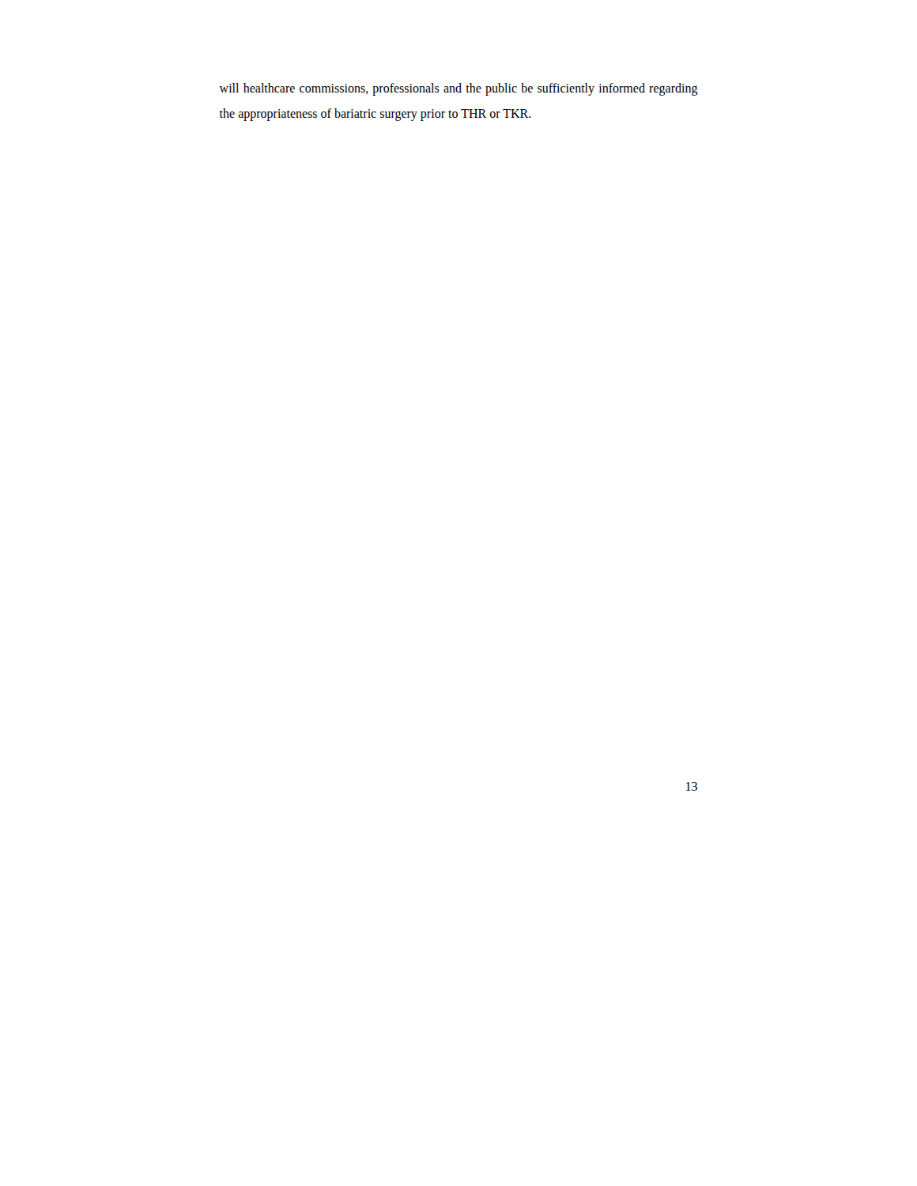will healthcare commissions, professionals and the public be sufficiently informed regarding the appropriateness of bariatric surgery prior to THR or TKR.
13